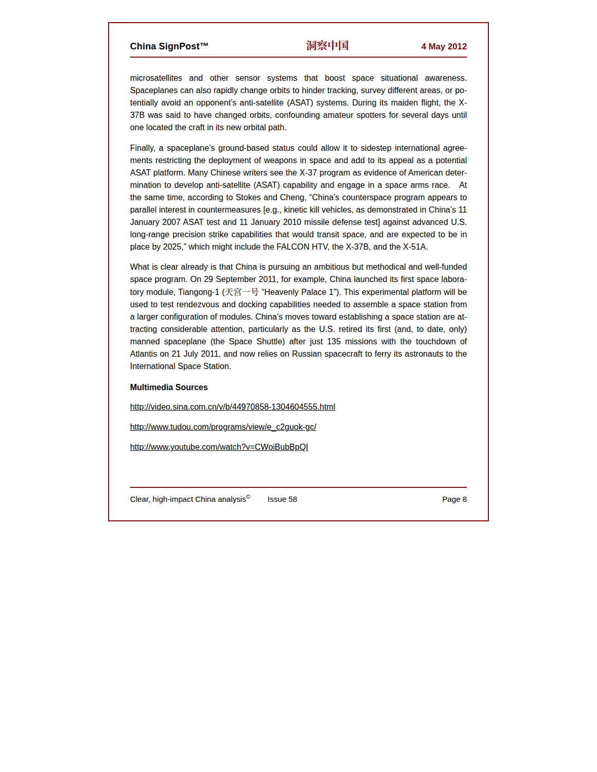China SignPost™
洞察中国
4 May 2012
microsatellites and other sensor systems that boost space situational awareness. Spaceplanes can also rapidly change orbits to hinder tracking, survey different areas, or potentially avoid an opponent’s anti-satellite (ASAT) systems. During its maiden flight, the X-37B was said to have changed orbits, confounding amateur spotters for several days until one located the craft in its new orbital path.
Finally, a spaceplane’s ground-based status could allow it to sidestep international agreements restricting the deployment of weapons in space and add to its appeal as a potential ASAT platform. Many Chinese writers see the X-37 program as evidence of American determination to develop anti-satellite (ASAT) capability and engage in a space arms race. At the same time, according to Stokes and Cheng, “China’s counterspace program appears to parallel interest in countermeasures [e.g., kinetic kill vehicles, as demonstrated in China’s 11 January 2007 ASAT test and 11 January 2010 missile defense test] against advanced U.S. long-range precision strike capabilities that would transit space, and are expected to be in place by 2025,” which might include the FALCON HTV, the X-37B, and the X-51A.
What is clear already is that China is pursuing an ambitious but methodical and well-funded space program. On 29 September 2011, for example, China launched its first space laboratory module, Tiangong-1 (天宫一号 “Heavenly Palace 1”). This experimental platform will be used to test rendezvous and docking capabilities needed to assemble a space station from a larger configuration of modules. China’s moves toward establishing a space station are attracting considerable attention, particularly as the U.S. retired its first (and, to date, only) manned spaceplane (the Space Shuttle) after just 135 missions with the touchdown of Atlantis on 21 July 2011, and now relies on Russian spacecraft to ferry its astronauts to the International Space Station.
Multimedia Sources
http://video.sina.com.cn/v/b/44970858-1304604555.html
http://www.tudou.com/programs/view/e_c2guok-gc/
http://www.youtube.com/watch?v=CWoiBubBpQI
Clear, high-impact China analysis©Issue 58
Page 8